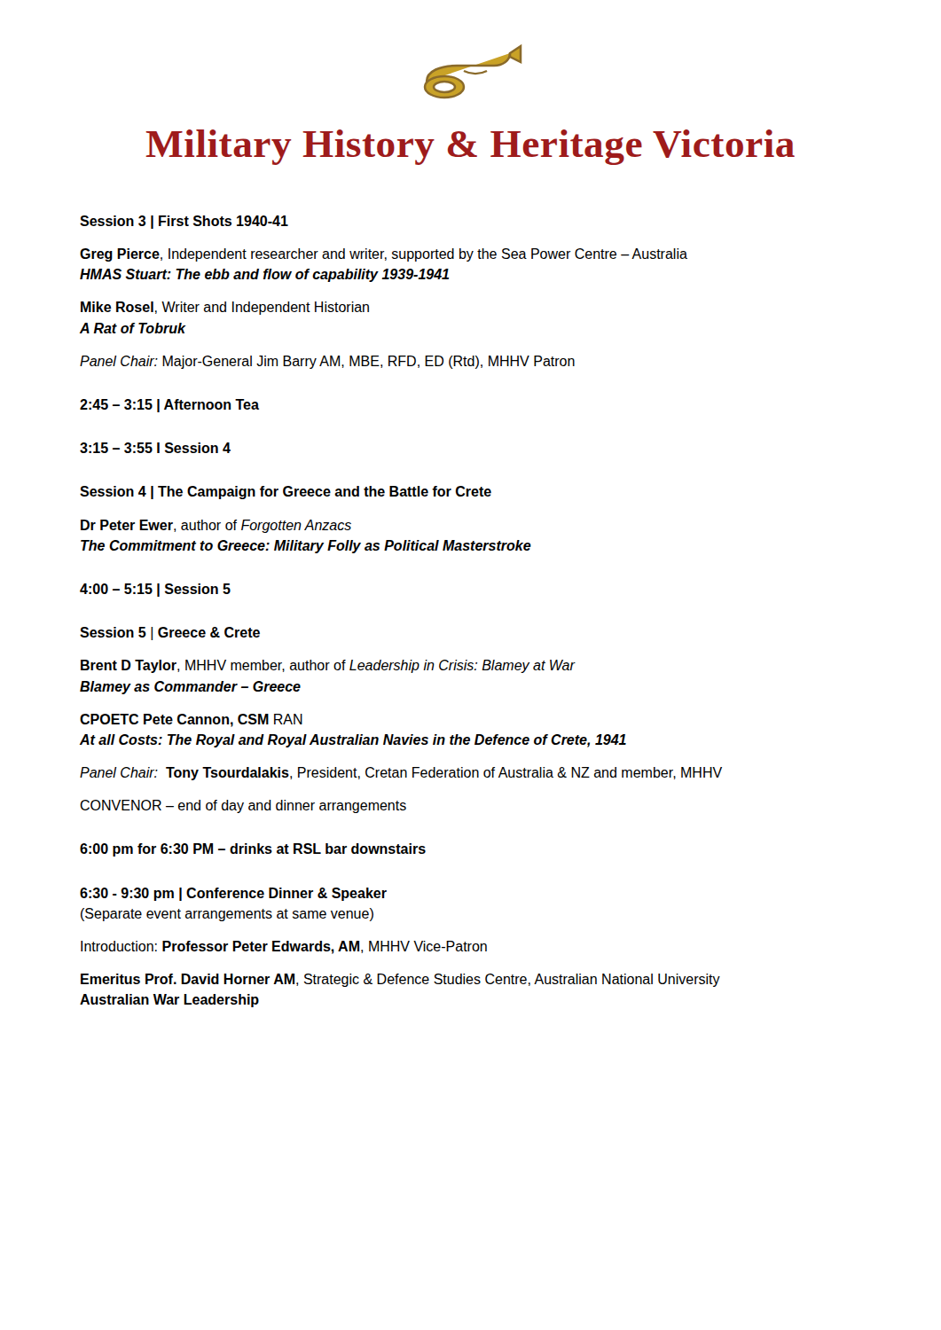Military History & Heritage Victoria
Session 3 | First Shots 1940-41
Greg Pierce, Independent researcher and writer, supported by the Sea Power Centre – Australia
HMAS Stuart: The ebb and flow of capability 1939-1941
Mike Rosel, Writer and Independent Historian
A Rat of Tobruk
Panel Chair: Major-General Jim Barry AM, MBE, RFD, ED (Rtd), MHHV Patron
2:45 – 3:15 | Afternoon Tea
3:15 – 3:55 I Session 4
Session 4 | The Campaign for Greece and the Battle for Crete
Dr Peter Ewer, author of Forgotten Anzacs
The Commitment to Greece: Military Folly as Political Masterstroke
4:00 – 5:15 | Session 5
Session 5 | Greece & Crete
Brent D Taylor, MHHV member, author of Leadership in Crisis: Blamey at War
Blamey as Commander – Greece
CPOETC Pete Cannon, CSM RAN
At all Costs: The Royal and Royal Australian Navies in the Defence of Crete, 1941
Panel Chair: Tony Tsourdalakis, President, Cretan Federation of Australia & NZ and member, MHHV
CONVENOR – end of day and dinner arrangements
6:00 pm for 6:30 PM – drinks at RSL bar downstairs
6:30 - 9:30 pm | Conference Dinner & Speaker
(Separate event arrangements at same venue)
Introduction: Professor Peter Edwards, AM, MHHV Vice-Patron
Emeritus Prof. David Horner AM, Strategic & Defence Studies Centre, Australian National University
Australian War Leadership